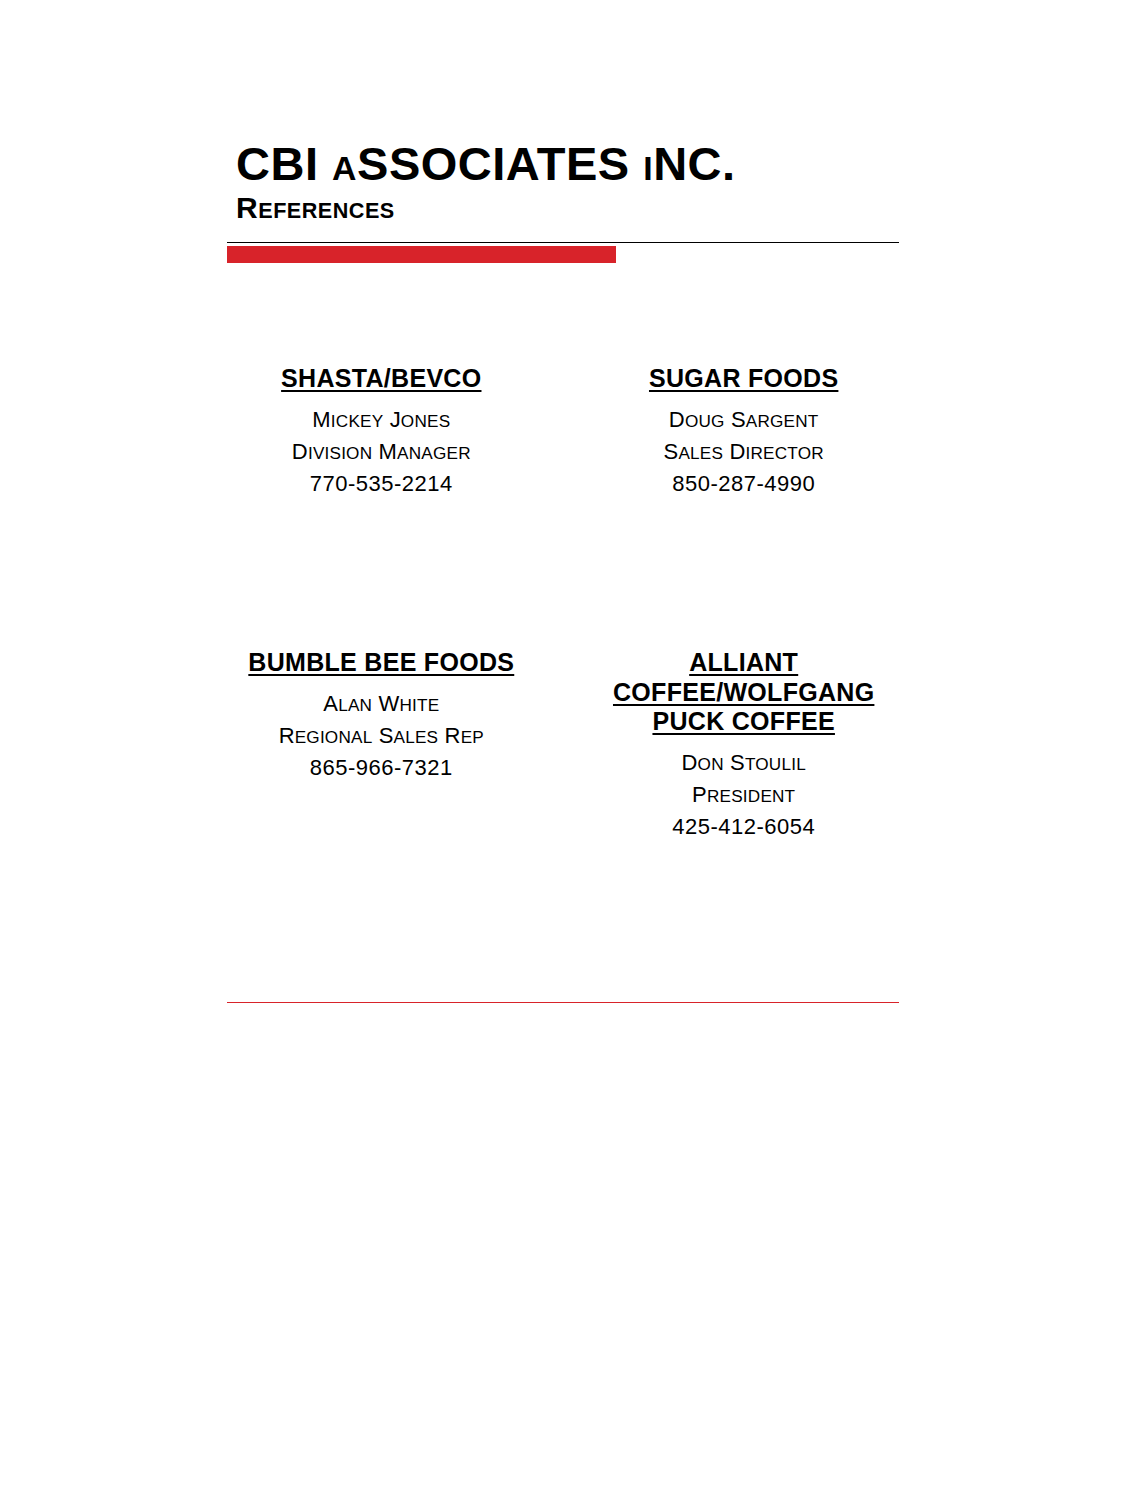CBI ASSOCIATES INC.
REFERENCES
Shasta/Bevco
MICKEY JONES
DIVISION MANAGER
770-535-2214
Sugar Foods
DOUG SARGENT
SALES DIRECTOR
850-287-4990
Bumble Bee Foods
ALAN WHITE
REGIONAL SALES REP
865-966-7321
Alliant Coffee/Wolfgang Puck Coffee
DON STOULIL
PRESIDENT
425-412-6054